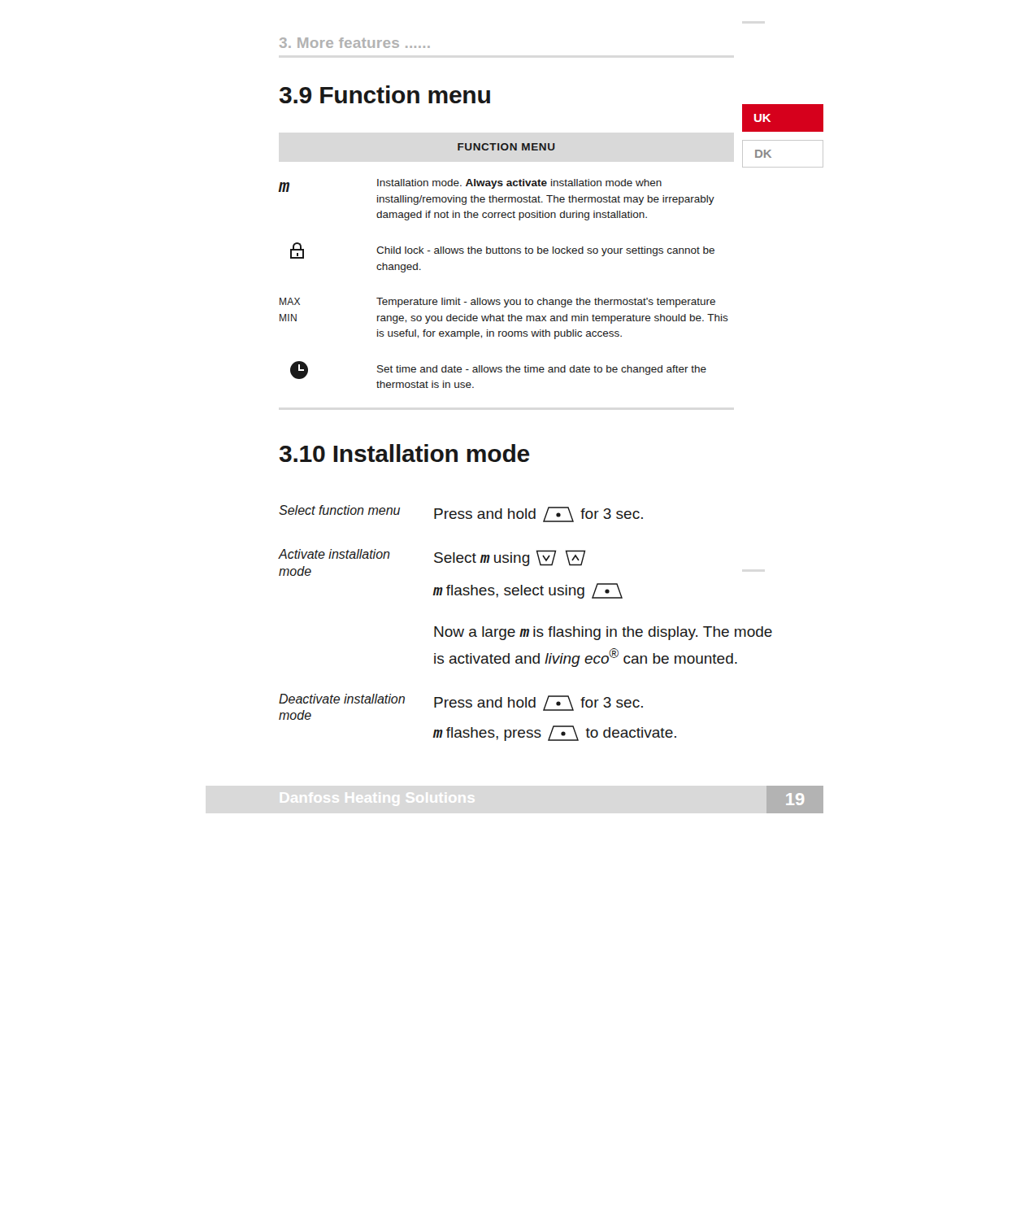3. More features ......
UK
DK
3.9 Function menu
FUNCTION MENU
| m | Installation mode. Always activate installation mode when installing/removing the thermostat. The thermostat may be irreparably damaged if not in the correct position during installation. |
| | Child lock - allows the buttons to be locked so your settings cannot be changed. |
| MAX MIN | Temperature limit - allows you to change the thermostat's temperature range, so you decide what the max and min temperature should be. This is useful, for example, in rooms with public access. |
| | Set time and date - allows the time and date to be changed after the thermostat is in use. |
3.10 Installation mode
Select function menu
Press and hold for 3 sec.
Activate installation mode
Select m using
m flashes, select using
Now a large m is flashing in the display. The mode is activated and living eco® can be mounted.
Deactivate installation mode
Press and hold for 3 sec.
m flashes, press to deactivate.
Danfoss Heating Solutions
19